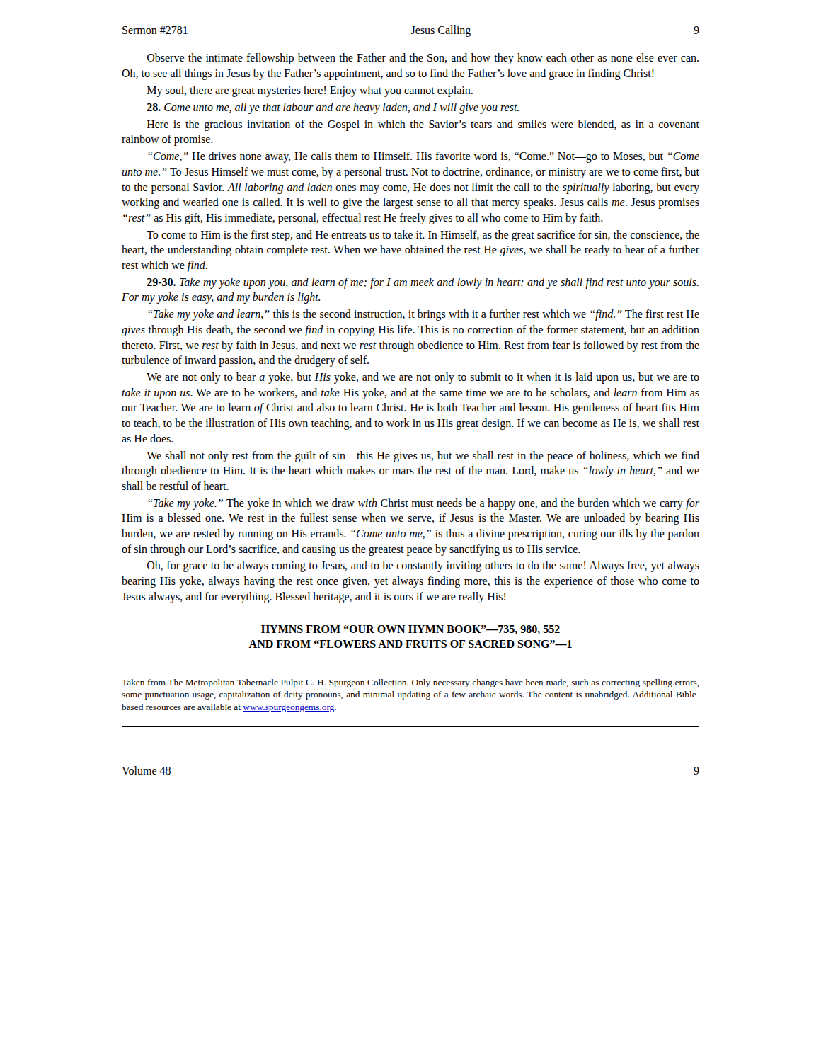Sermon #2781 Jesus Calling 9
Observe the intimate fellowship between the Father and the Son, and how they know each other as none else ever can. Oh, to see all things in Jesus by the Father’s appointment, and so to find the Father’s love and grace in finding Christ!
My soul, there are great mysteries here! Enjoy what you cannot explain.
28. Come unto me, all ye that labour and are heavy laden, and I will give you rest.
Here is the gracious invitation of the Gospel in which the Savior’s tears and smiles were blended, as in a covenant rainbow of promise.
“Come,” He drives none away, He calls them to Himself. His favorite word is, “Come.” Not—go to Moses, but “Come unto me.” To Jesus Himself we must come, by a personal trust. Not to doctrine, ordinance, or ministry are we to come first, but to the personal Savior. All laboring and laden ones may come, He does not limit the call to the spiritually laboring, but every working and wearied one is called. It is well to give the largest sense to all that mercy speaks. Jesus calls me. Jesus promises “rest” as His gift, His immediate, personal, effectual rest He freely gives to all who come to Him by faith.
To come to Him is the first step, and He entreats us to take it. In Himself, as the great sacrifice for sin, the conscience, the heart, the understanding obtain complete rest. When we have obtained the rest He gives, we shall be ready to hear of a further rest which we find.
29-30. Take my yoke upon you, and learn of me; for I am meek and lowly in heart: and ye shall find rest unto your souls. For my yoke is easy, and my burden is light.
“Take my yoke and learn,” this is the second instruction, it brings with it a further rest which we “find.” The first rest He gives through His death, the second we find in copying His life. This is no correction of the former statement, but an addition thereto. First, we rest by faith in Jesus, and next we rest through obedience to Him. Rest from fear is followed by rest from the turbulence of inward passion, and the drudgery of self.
We are not only to bear a yoke, but His yoke, and we are not only to submit to it when it is laid upon us, but we are to take it upon us. We are to be workers, and take His yoke, and at the same time we are to be scholars, and learn from Him as our Teacher. We are to learn of Christ and also to learn Christ. He is both Teacher and lesson. His gentleness of heart fits Him to teach, to be the illustration of His own teaching, and to work in us His great design. If we can become as He is, we shall rest as He does.
We shall not only rest from the guilt of sin—this He gives us, but we shall rest in the peace of holiness, which we find through obedience to Him. It is the heart which makes or mars the rest of the man. Lord, make us “lowly in heart,” and we shall be restful of heart.
“Take my yoke.” The yoke in which we draw with Christ must needs be a happy one, and the burden which we carry for Him is a blessed one. We rest in the fullest sense when we serve, if Jesus is the Master. We are unloaded by bearing His burden, we are rested by running on His errands. “Come unto me,” is thus a divine prescription, curing our ills by the pardon of sin through our Lord’s sacrifice, and causing us the greatest peace by sanctifying us to His service.
Oh, for grace to be always coming to Jesus, and to be constantly inviting others to do the same! Always free, yet always bearing His yoke, always having the rest once given, yet always finding more, this is the experience of those who come to Jesus always, and for everything. Blessed heritage, and it is ours if we are really His!
HYMNS FROM “OUR OWN HYMN BOOK”—735, 980, 552
AND FROM “FLOWERS AND FRUITS OF SACRED SONG”—1
Taken from The Metropolitan Tabernacle Pulpit C. H. Spurgeon Collection. Only necessary changes have been made, such as correcting spelling errors, some punctuation usage, capitalization of deity pronouns, and minimal updating of a few archaic words. The content is unabridged. Additional Bible-based resources are available at www.spurgeongems.org.
Volume 48 9